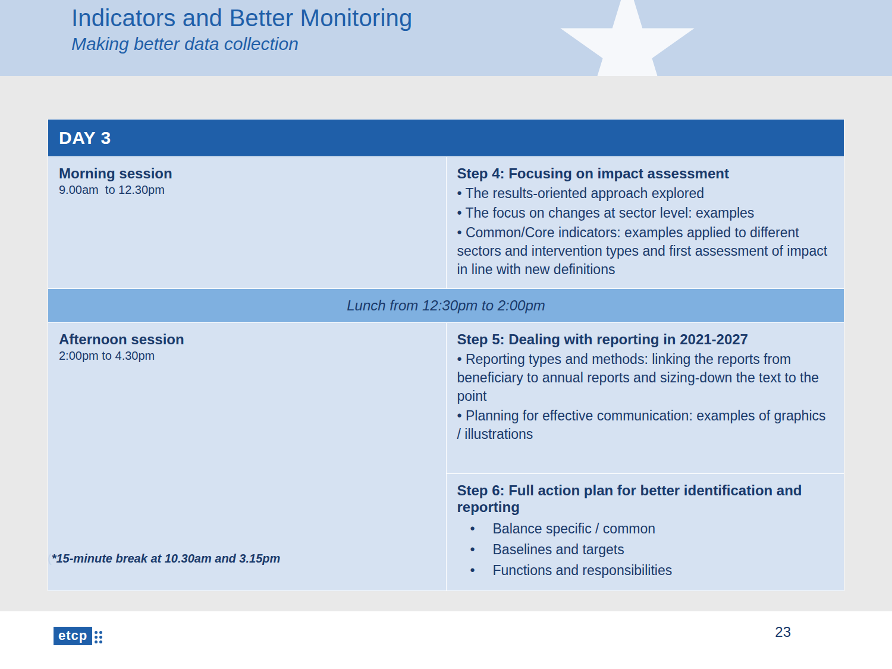Indicators and Better Monitoring
Making better data collection
| DAY 3 |
| Morning session 9.00am to 12.30pm | Step 4: Focusing on impact assessment • The results-oriented approach explored • The focus on changes at sector level: examples • Common/Core indicators: examples applied to different sectors and intervention types and first assessment of impact in line with new definitions |
| Lunch from 12:30pm to 2:00pm |
| Afternoon session 2:00pm to 4.30pm | Step 5: Dealing with reporting in 2021-2027 • Reporting types and methods: linking the reports from beneficiary to annual reports and sizing-down the text to the point • Planning for effective communication: examples of graphics / illustrations |
| Step 6: Full action plan for better identification and reporting Balance specific / common Baselines and targets Functions and responsibilities |
(*15-minute break at 10.30am and 3.15pm
etcp
23